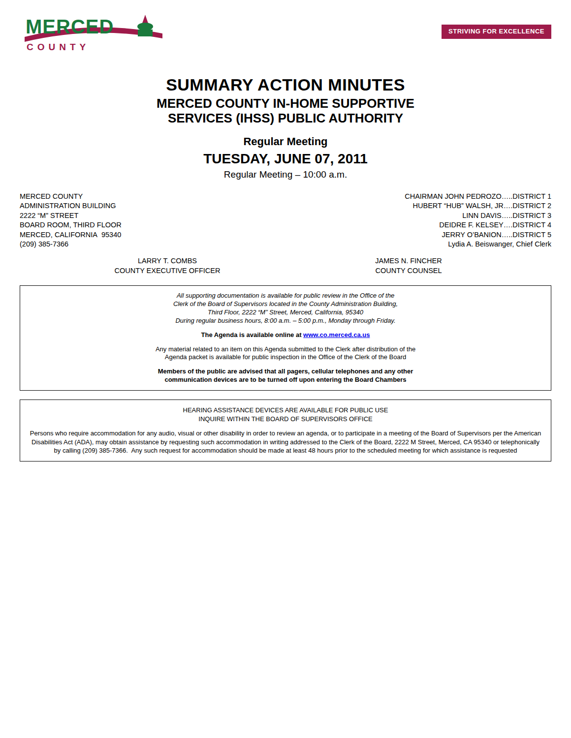MERCED COUNTY
STRIVING FOR EXCELLENCE
SUMMARY ACTION MINUTES
MERCED COUNTY IN-HOME SUPPORTIVE
SERVICES (IHSS) PUBLIC AUTHORITY
Regular Meeting
TUESDAY, JUNE 07, 2011
Regular Meeting – 10:00 a.m.
| MERCED COUNTY | CHAIRMAN JOHN PEDROZO…..DISTRICT 1 |
| ADMINISTRATION BUILDING | HUBERT “HUB” WALSH, JR….DISTRICT 2 |
| 2222 “M” STREET | LINN DAVIS…..DISTRICT 3 |
| BOARD ROOM, THIRD FLOOR | DEIDRE F. KELSEY….DISTRICT 4 |
| MERCED, CALIFORNIA 95340 | JERRY O’BANION…..DISTRICT 5 |
| (209) 385-7366 | Lydia A. Beiswanger, Chief Clerk |
| LARRY T. COMBS | JAMES N. FINCHER |
| COUNTY EXECUTIVE OFFICER | COUNTY COUNSEL |
All supporting documentation is available for public review in the Office of the
Clerk of the Board of Supervisors located in the County Administration Building,
Third Floor, 2222 “M” Street, Merced, California, 95340
During regular business hours, 8:00 a.m. – 5:00 p.m., Monday through Friday.
The Agenda is available online at www.co.merced.ca.us
Any material related to an item on this Agenda submitted to the Clerk after distribution of the
Agenda packet is available for public inspection in the Office of the Clerk of the Board
Members of the public are advised that all pagers, cellular telephones and any other
communication devices are to be turned off upon entering the Board Chambers
HEARING ASSISTANCE DEVICES ARE AVAILABLE FOR PUBLIC USE
INQUIRE WITHIN THE BOARD OF SUPERVISORS OFFICE
Persons who require accommodation for any audio, visual or other disability in order to review an agenda, or to participate in a meeting of the Board of Supervisors per the American Disabilities Act (ADA), may obtain assistance by requesting such accommodation in writing addressed to the Clerk of the Board, 2222 M Street, Merced, CA 95340 or telephonically by calling (209) 385-7366. Any such request for accommodation should be made at least 48 hours prior to the scheduled meeting for which assistance is requested